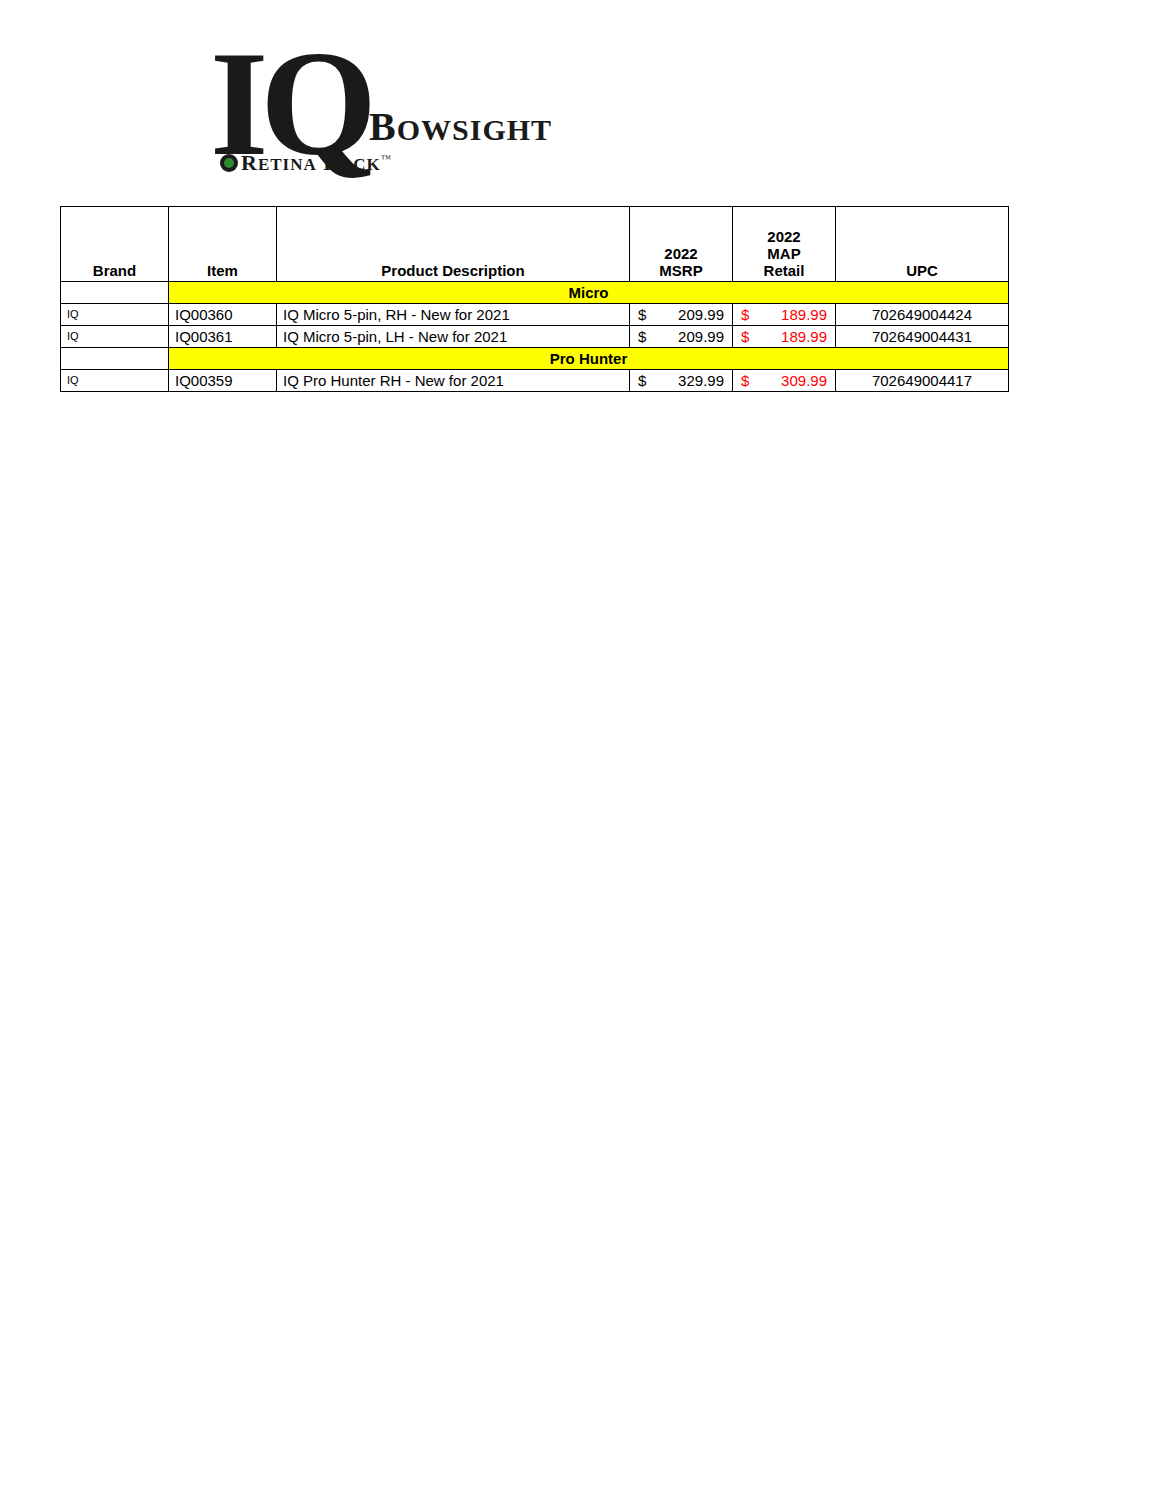IQ BOWSIGHT
RETINA LOCK™
| Brand | Item | Product Description | 2022 MSRP | 2022 MAP Retail | UPC |
| --- | --- | --- | --- | --- | --- |
| | Micro |
| IQ | IQ00360 | IQ Micro 5-pin, RH - New for 2021 | $ 209.99 | $ 189.99 | 702649004424 |
| IQ | IQ00361 | IQ Micro 5-pin, LH - New for 2021 | $ 209.99 | $ 189.99 | 702649004431 |
| | Pro Hunter |
| IQ | IQ00359 | IQ Pro Hunter RH - New for 2021 | $ 329.99 | $ 309.99 | 702649004417 |